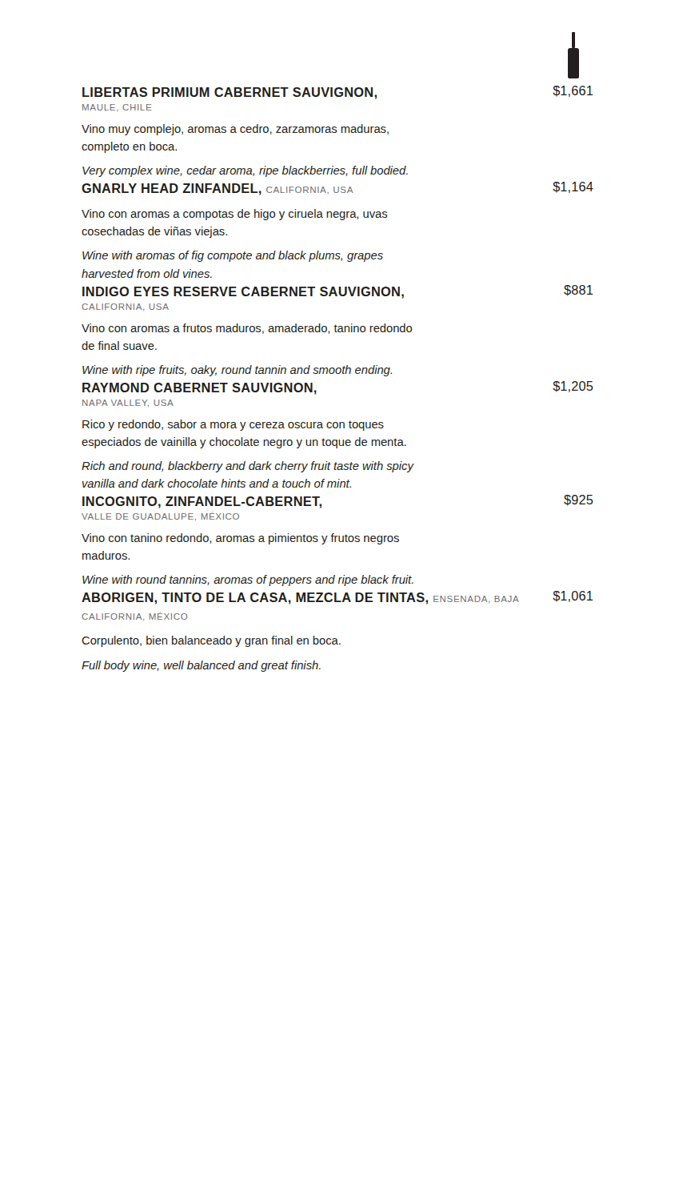| LIBERTAS PRIMIUM CABERNET SAUVIGNON, Maule, Chile Vino muy complejo, aromas a cedro, zarzamoras maduras, completo en boca. Very complex wine, cedar aroma, ripe blackberries, full bodied. | $1,661 |
| GNARLY HEAD ZINFANDEL, California, USA Vino con aromas a compotas de higo y ciruela negra, uvas cosechadas de viñas viejas. Wine with aromas of fig compote and black plums, grapes harvested from old vines. | $1,164 |
| INDIGO EYES RESERVE CABERNET SAUVIGNON, California, USA Vino con aromas a frutos maduros, amaderado, tanino redondo de final suave. Wine with ripe fruits, oaky, round tannin and smooth ending. | $881 |
| RAYMOND CABERNET SAUVIGNON, Napa Valley, USA Rico y redondo, sabor a mora y cereza oscura con toques especiados de vainilla y chocolate negro y un toque de menta. Rich and round, blackberry and dark cherry fruit taste with spicy vanilla and dark chocolate hints and a touch of mint. | $1,205 |
| INCOGNITO, ZINFANDEL-CABERNET, Valle de Guadalupe, México Vino con tanino redondo, aromas a pimientos y frutos negros maduros. Wine with round tannins, aromas of peppers and ripe black fruit. | $925 |
| ABORIGEN, TINTO DE LA CASA, MEZCLA DE TINTAS, Ensenada, Baja California, México Corpulento, bien balanceado y gran final en boca. Full body wine, well balanced and great finish. | $1,061 |